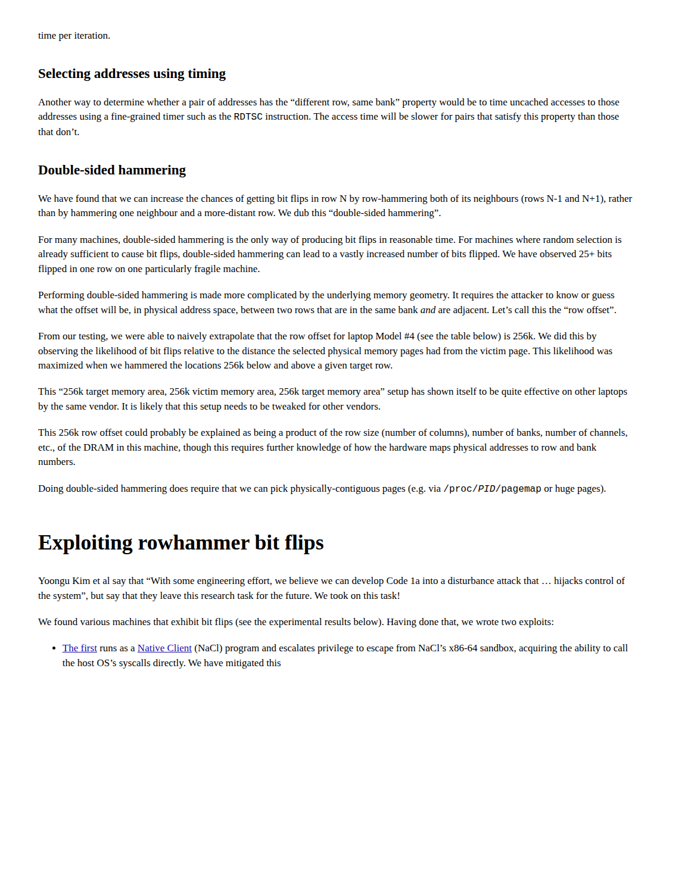time per iteration.
Selecting addresses using timing
Another way to determine whether a pair of addresses has the “different row, same bank” property would be to time uncached accesses to those addresses using a fine-grained timer such as the RDTSC instruction. The access time will be slower for pairs that satisfy this property than those that don’t.
Double-sided hammering
We have found that we can increase the chances of getting bit flips in row N by row-hammering both of its neighbours (rows N-1 and N+1), rather than by hammering one neighbour and a more-distant row. We dub this “double-sided hammering”.
For many machines, double-sided hammering is the only way of producing bit flips in reasonable time. For machines where random selection is already sufficient to cause bit flips, double-sided hammering can lead to a vastly increased number of bits flipped. We have observed 25+ bits flipped in one row on one particularly fragile machine.
Performing double-sided hammering is made more complicated by the underlying memory geometry. It requires the attacker to know or guess what the offset will be, in physical address space, between two rows that are in the same bank and are adjacent. Let’s call this the “row offset”.
From our testing, we were able to naively extrapolate that the row offset for laptop Model #4 (see the table below) is 256k. We did this by observing the likelihood of bit flips relative to the distance the selected physical memory pages had from the victim page. This likelihood was maximized when we hammered the locations 256k below and above a given target row.
This “256k target memory area, 256k victim memory area, 256k target memory area” setup has shown itself to be quite effective on other laptops by the same vendor. It is likely that this setup needs to be tweaked for other vendors.
This 256k row offset could probably be explained as being a product of the row size (number of columns), number of banks, number of channels, etc., of the DRAM in this machine, though this requires further knowledge of how the hardware maps physical addresses to row and bank numbers.
Doing double-sided hammering does require that we can pick physically-contiguous pages (e.g. via /proc/PID/pagemap or huge pages).
Exploiting rowhammer bit flips
Yoongu Kim et al say that “With some engineering effort, we believe we can develop Code 1a into a disturbance attack that … hijacks control of the system”, but say that they leave this research task for the future. We took on this task!
We found various machines that exhibit bit flips (see the experimental results below). Having done that, we wrote two exploits:
The first runs as a Native Client (NaCl) program and escalates privilege to escape from NaCl’s x86-64 sandbox, acquiring the ability to call the host OS’s syscalls directly. We have mitigated this